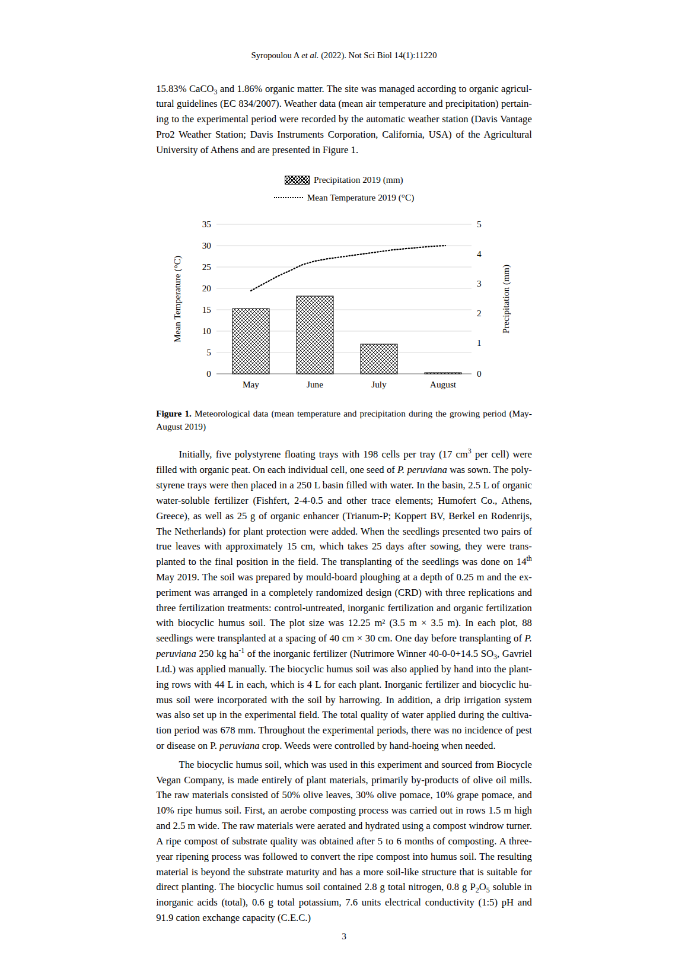Syropoulou A et al. (2022). Not Sci Biol 14(1):11220
15.83% CaCO3 and 1.86% organic matter. The site was managed according to organic agricultural guidelines (EC 834/2007). Weather data (mean air temperature and precipitation) pertaining to the experimental period were recorded by the automatic weather station (Davis Vantage Pro2 Weather Station; Davis Instruments Corporation, California, USA) of the Agricultural University of Athens and are presented in Figure 1.
Precipitation 2019 (mm)
Mean Temperature 2019 (°C)
35 30 25 20 15 10 5 0 5 4 3 2 1 0 Mean Temperature (°C) Precipitation (mm) May June July August
Figure 1. Meteorological data (mean temperature and precipitation during the growing period (May-August 2019)
Initially, five polystyrene floating trays with 198 cells per tray (17 cm3 per cell) were filled with organic peat. On each individual cell, one seed of P. peruviana was sown. The polystyrene trays were then placed in a 250 L basin filled with water. In the basin, 2.5 L of organic water-soluble fertilizer (Fishfert, 2-4-0.5 and other trace elements; Humofert Co., Athens, Greece), as well as 25 g of organic enhancer (Trianum-P; Koppert BV, Berkel en Rodenrijs, The Netherlands) for plant protection were added. When the seedlings presented two pairs of true leaves with approximately 15 cm, which takes 25 days after sowing, they were transplanted to the final position in the field. The transplanting of the seedlings was done on 14th May 2019. The soil was prepared by mould-board ploughing at a depth of 0.25 m and the experiment was arranged in a completely randomized design (CRD) with three replications and three fertilization treatments: control-untreated, inorganic fertilization and organic fertilization with biocyclic humus soil. The plot size was 12.25 m² (3.5 m × 3.5 m). In each plot, 88 seedlings were transplanted at a spacing of 40 cm × 30 cm. One day before transplanting of P. peruviana 250 kg ha-1 of the inorganic fertilizer (Nutrimore Winner 40-0-0+14.5 SO3, Gavriel Ltd.) was applied manually. The biocyclic humus soil was also applied by hand into the planting rows with 44 L in each, which is 4 L for each plant. Inorganic fertilizer and biocyclic humus soil were incorporated with the soil by harrowing. In addition, a drip irrigation system was also set up in the experimental field. The total quality of water applied during the cultivation period was 678 mm. Throughout the experimental periods, there was no incidence of pest or disease on P. peruviana crop. Weeds were controlled by hand-hoeing when needed.
The biocyclic humus soil, which was used in this experiment and sourced from Biocycle Vegan Company, is made entirely of plant materials, primarily by-products of olive oil mills. The raw materials consisted of 50% olive leaves, 30% olive pomace, 10% grape pomace, and 10% ripe humus soil. First, an aerobe composting process was carried out in rows 1.5 m high and 2.5 m wide. The raw materials were aerated and hydrated using a compost windrow turner. A ripe compost of substrate quality was obtained after 5 to 6 months of composting. A three-year ripening process was followed to convert the ripe compost into humus soil. The resulting material is beyond the substrate maturity and has a more soil-like structure that is suitable for direct planting. The biocyclic humus soil contained 2.8 g total nitrogen, 0.8 g P2O5 soluble in inorganic acids (total), 0.6 g total potassium, 7.6 units electrical conductivity (1:5) pH and 91.9 cation exchange capacity (C.E.C.)
3